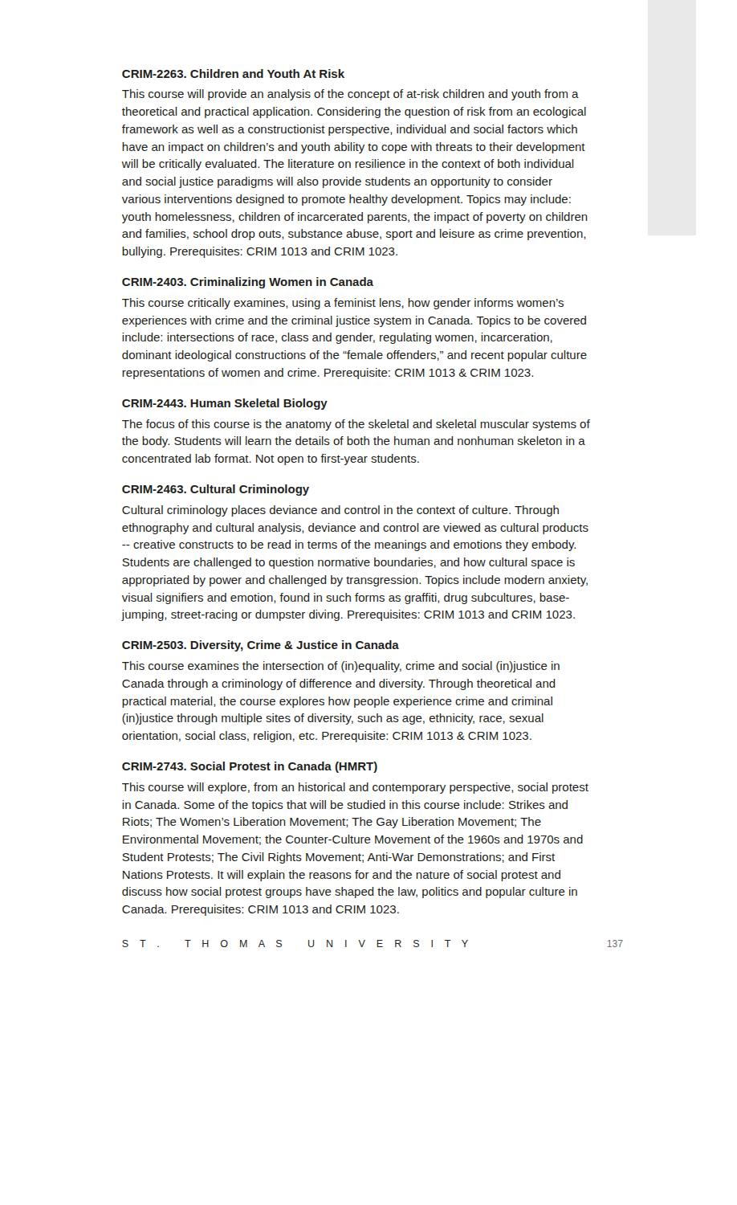Criminology &
Criminal Justice
CRIM-2263. Children and Youth At Risk
This course will provide an analysis of the concept of at-risk children and youth from a theoretical and practical application. Considering the question of risk from an ecological framework as well as a constructionist perspective, individual and social factors which have an impact on children’s and youth ability to cope with threats to their development will be critically evaluated. The literature on resilience in the context of both individual and social justice paradigms will also provide students an opportunity to consider various interventions designed to promote healthy development. Topics may include: youth homelessness, children of incarcerated parents, the impact of poverty on children and families, school drop outs, substance abuse, sport and leisure as crime prevention, bullying. Prerequisites: CRIM 1013 and CRIM 1023.
CRIM-2403. Criminalizing Women in Canada
This course critically examines, using a feminist lens, how gender informs women’s experiences with crime and the criminal justice system in Canada. Topics to be covered include: intersections of race, class and gender, regulating women, incarceration, dominant ideological constructions of the “female offenders,” and recent popular culture representations of women and crime. Prerequisite: CRIM 1013 & CRIM 1023.
CRIM-2443. Human Skeletal Biology
The focus of this course is the anatomy of the skeletal and skeletal muscular systems of the body. Students will learn the details of both the human and nonhuman skeleton in a concentrated lab format. Not open to first-year students.
CRIM-2463. Cultural Criminology
Cultural criminology places deviance and control in the context of culture. Through ethnography and cultural analysis, deviance and control are viewed as cultural products -- creative constructs to be read in terms of the meanings and emotions they embody. Students are challenged to question normative boundaries, and how cultural space is appropriated by power and challenged by transgression. Topics include modern anxiety, visual signifiers and emotion, found in such forms as graffiti, drug subcultures, base-jumping, street-racing or dumpster diving. Prerequisites: CRIM 1013 and CRIM 1023.
CRIM-2503. Diversity, Crime & Justice in Canada
This course examines the intersection of (in)equality, crime and social (in)justice in Canada through a criminology of difference and diversity. Through theoretical and practical material, the course explores how people experience crime and criminal (in)justice through multiple sites of diversity, such as age, ethnicity, race, sexual orientation, social class, religion, etc. Prerequisite: CRIM 1013 & CRIM 1023.
CRIM-2743. Social Protest in Canada (HMRT)
This course will explore, from an historical and contemporary perspective, social protest in Canada. Some of the topics that will be studied in this course include: Strikes and Riots; The Women’s Liberation Movement; The Gay Liberation Movement; The Environmental Movement; the Counter-Culture Movement of the 1960s and 1970s and Student Protests; The Civil Rights Movement; Anti-War Demonstrations; and First Nations Protests. It will explain the reasons for and the nature of social protest and discuss how social protest groups have shaped the law, politics and popular culture in Canada. Prerequisites: CRIM 1013 and CRIM 1023.
S T . T H O M A S U N I V E R S I T Y 137